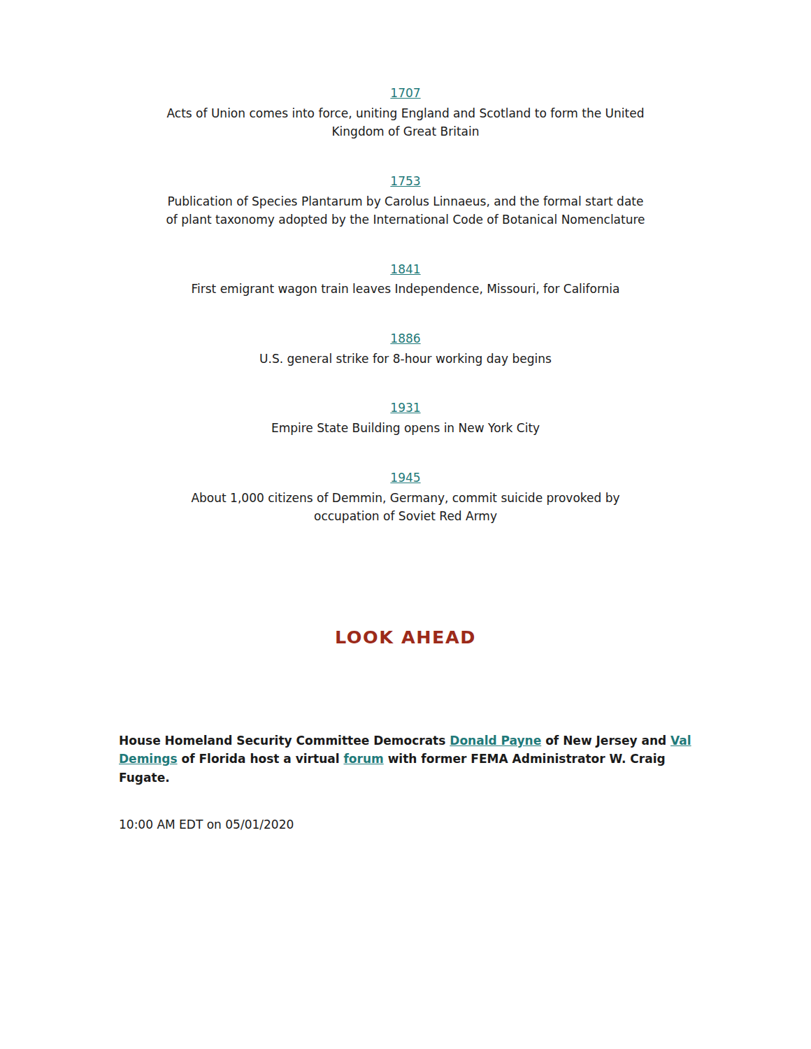1707
Acts of Union comes into force, uniting England and Scotland to form the United Kingdom of Great Britain
1753
Publication of Species Plantarum by Carolus Linnaeus, and the formal start date of plant taxonomy adopted by the International Code of Botanical Nomenclature
1841
First emigrant wagon train leaves Independence, Missouri, for California
1886
U.S. general strike for 8-hour working day begins
1931
Empire State Building opens in New York City
1945
About 1,000 citizens of Demmin, Germany, commit suicide provoked by occupation of Soviet Red Army
LOOK AHEAD
House Homeland Security Committee Democrats Donald Payne of New Jersey and Val Demings of Florida host a virtual forum with former FEMA Administrator W. Craig Fugate.
10:00 AM EDT on 05/01/2020